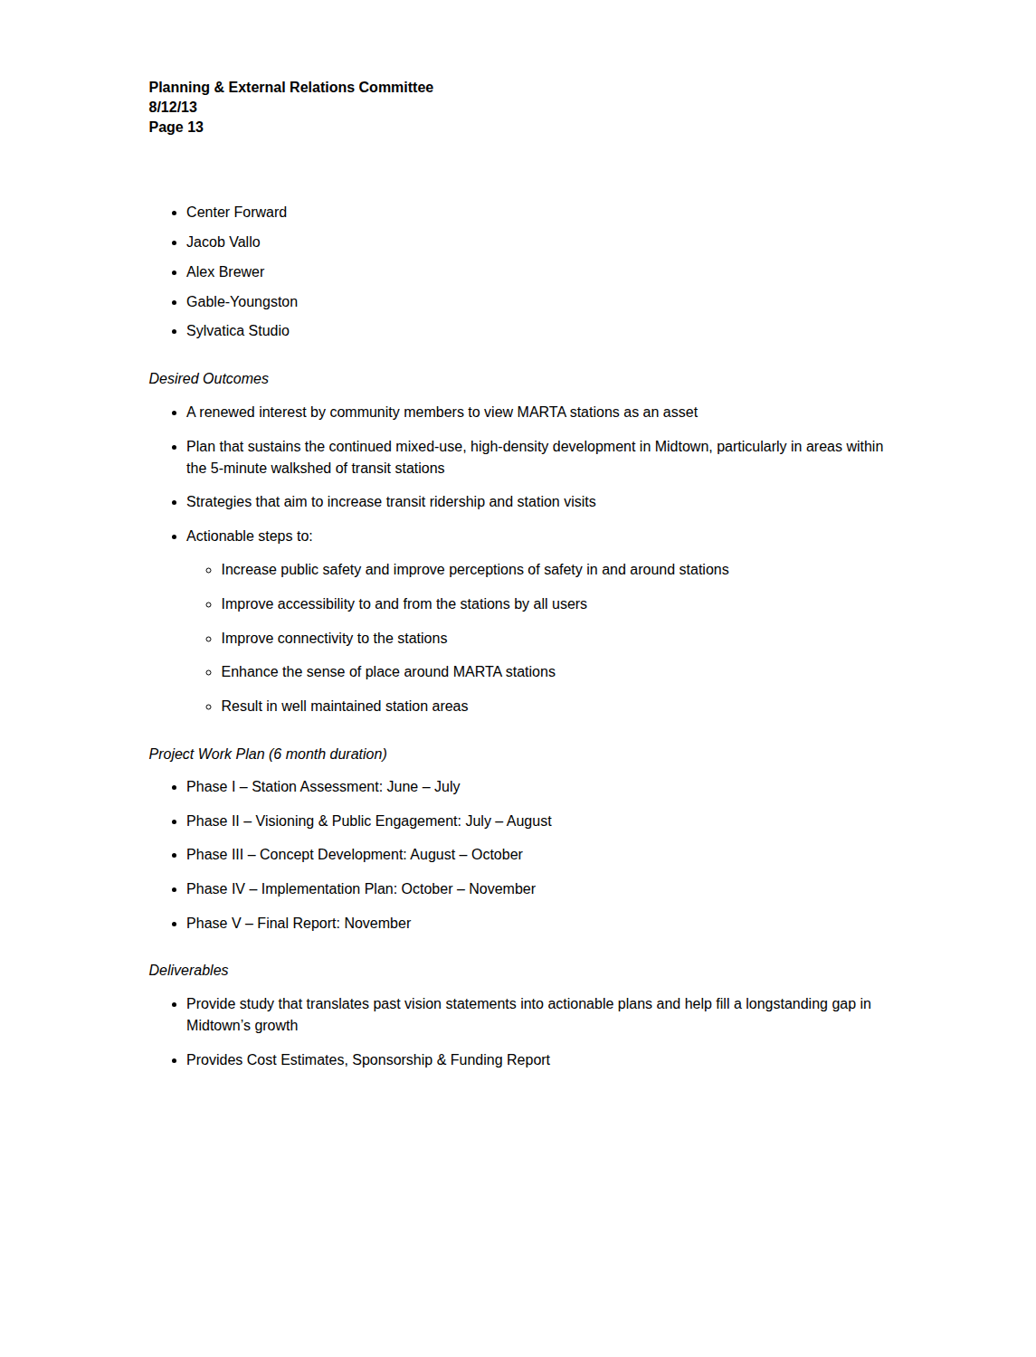Planning & External Relations Committee
8/12/13
Page 13
Center Forward
Jacob Vallo
Alex Brewer
Gable-Youngston
Sylvatica Studio
Desired Outcomes
A renewed interest by community members to view MARTA stations as an asset
Plan that sustains the continued mixed-use, high-density development in Midtown, particularly in areas within the 5-minute walkshed of transit stations
Strategies that aim to increase transit ridership and station visits
Actionable steps to:
Increase public safety and improve perceptions of safety in and around stations
Improve accessibility to and from the stations by all users
Improve connectivity to the stations
Enhance the sense of place around MARTA stations
Result in well maintained station areas
Project Work Plan (6 month duration)
Phase I – Station Assessment: June – July
Phase II – Visioning & Public Engagement: July – August
Phase III – Concept Development: August – October
Phase IV – Implementation Plan: October – November
Phase V – Final Report: November
Deliverables
Provide study that translates past vision statements into actionable plans and help fill a longstanding gap in Midtown’s growth
Provides Cost Estimates, Sponsorship & Funding Report